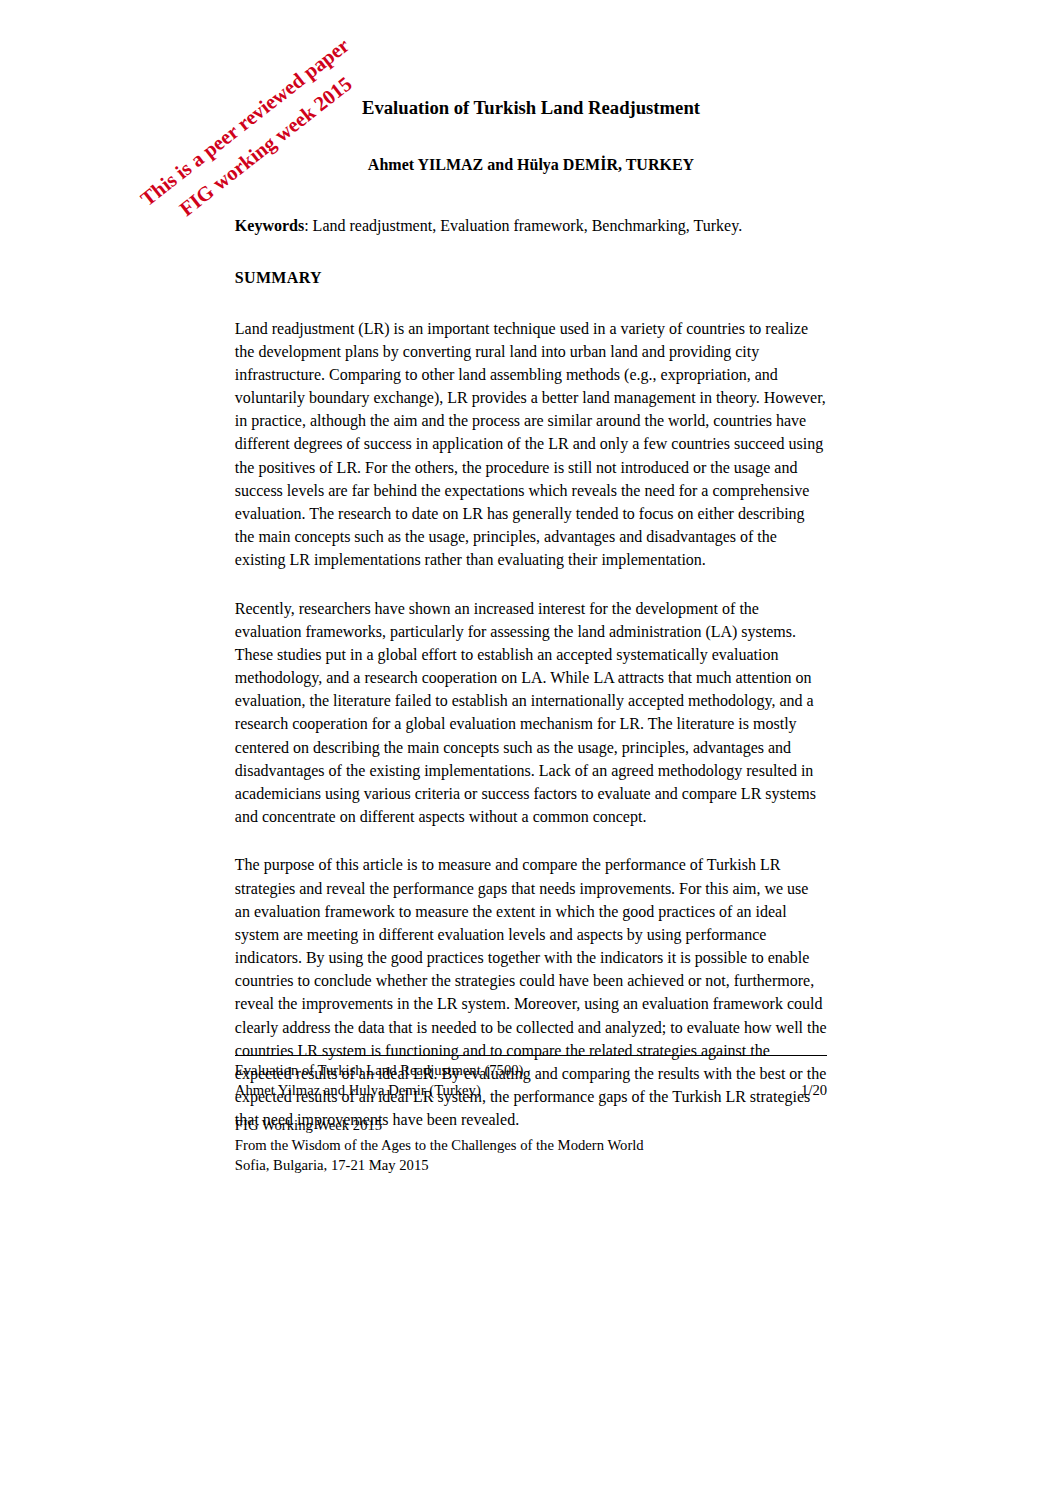This is a peer reviewed paper FIG working week 2015
Evaluation of Turkish Land Readjustment
Ahmet YILMAZ and Hülya DEMİR, TURKEY
Keywords: Land readjustment, Evaluation framework, Benchmarking, Turkey.
SUMMARY
Land readjustment (LR) is an important technique used in a variety of countries to realize the development plans by converting rural land into urban land and providing city infrastructure. Comparing to other land assembling methods (e.g., expropriation, and voluntarily boundary exchange), LR provides a better land management in theory. However, in practice, although the aim and the process are similar around the world, countries have different degrees of success in application of the LR and only a few countries succeed using the positives of LR. For the others, the procedure is still not introduced or the usage and success levels are far behind the expectations which reveals the need for a comprehensive evaluation. The research to date on LR has generally tended to focus on either describing the main concepts such as the usage, principles, advantages and disadvantages of the existing LR implementations rather than evaluating their implementation.
Recently, researchers have shown an increased interest for the development of the evaluation frameworks, particularly for assessing the land administration (LA) systems. These studies put in a global effort to establish an accepted systematically evaluation methodology, and a research cooperation on LA. While LA attracts that much attention on evaluation, the literature failed to establish an internationally accepted methodology, and a research cooperation for a global evaluation mechanism for LR. The literature is mostly centered on describing the main concepts such as the usage, principles, advantages and disadvantages of the existing implementations. Lack of an agreed methodology resulted in academicians using various criteria or success factors to evaluate and compare LR systems and concentrate on different aspects without a common concept.
The purpose of this article is to measure and compare the performance of Turkish LR strategies and reveal the performance gaps that needs improvements. For this aim, we use an evaluation framework to measure the extent in which the good practices of an ideal system are meeting in different evaluation levels and aspects by using performance indicators. By using the good practices together with the indicators it is possible to enable countries to conclude whether the strategies could have been achieved or not, furthermore, reveal the improvements in the LR system. Moreover, using an evaluation framework could clearly address the data that is needed to be collected and analyzed; to evaluate how well the countries LR system is functioning and to compare the related strategies against the expected results of an ideal LR. By evaluating and comparing the results with the best or the expected results of an ideal LR system, the performance gaps of the Turkish LR strategies that need improvements have been revealed.
Evaluation of Turkish Land Readjustment (7500) Ahmet Yilmaz and Hulya Demir (Turkey) 1/20
FIG Working Week 2015 From the Wisdom of the Ages to the Challenges of the Modern World Sofia, Bulgaria, 17-21 May 2015